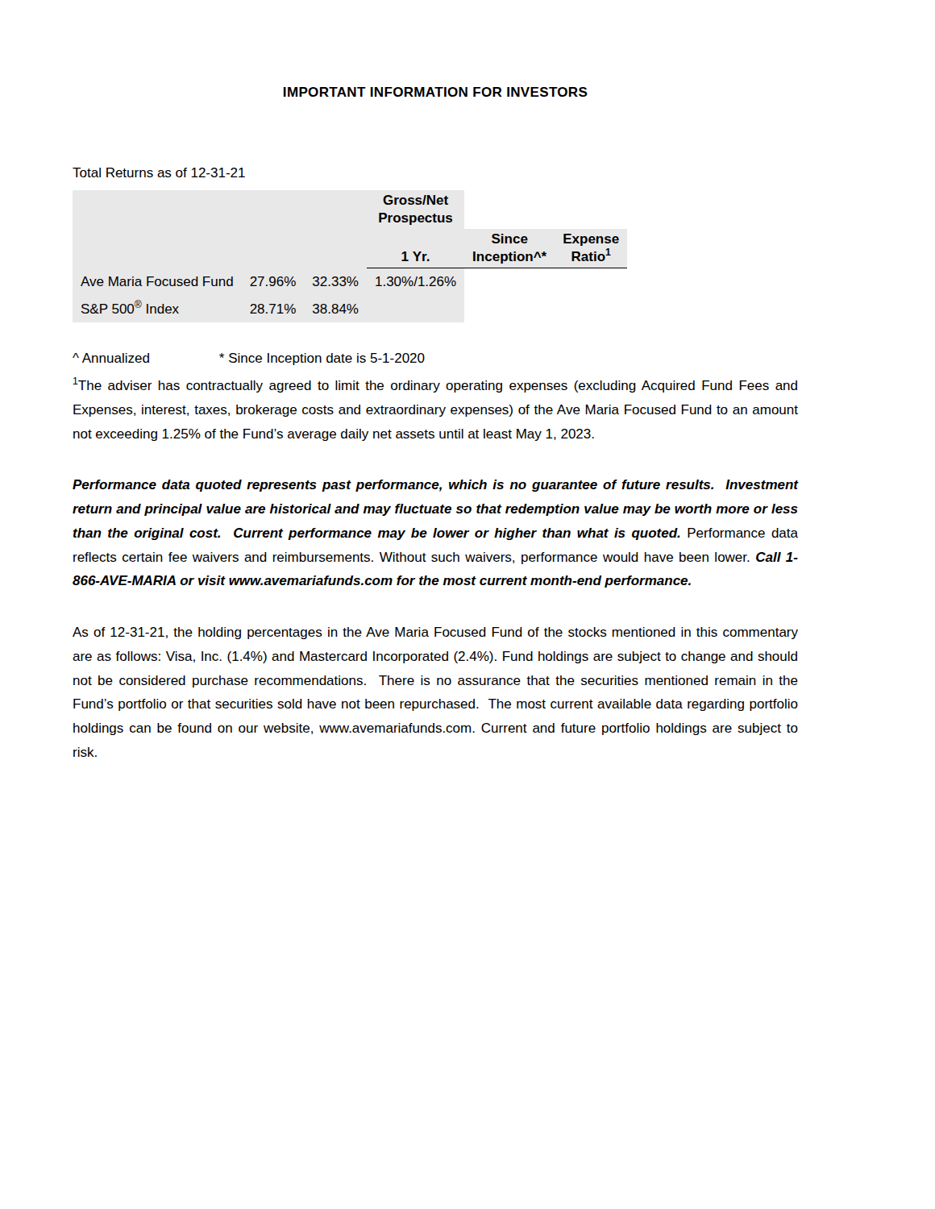IMPORTANT INFORMATION FOR INVESTORS
Total Returns as of 12-31-21
| | | | Gross/Net Prospectus |
| --- | --- | --- | --- |
| 1 Yr. | Since Inception^* | Expense Ratio 1 |
| Ave Maria Focused Fund | 27.96% | 32.33% | 1.30%/1.26% |
| S&P 500 ® Index | 28.71% | 38.84% | |
^ Annualized * Since Inception date is 5-1-2020
1The adviser has contractually agreed to limit the ordinary operating expenses (excluding Acquired Fund Fees and Expenses, interest, taxes, brokerage costs and extraordinary expenses) of the Ave Maria Focused Fund to an amount not exceeding 1.25% of the Fund’s average daily net assets until at least May 1, 2023.
Performance data quoted represents past performance, which is no guarantee of future results. Investment return and principal value are historical and may fluctuate so that redemption value may be worth more or less than the original cost. Current performance may be lower or higher than what is quoted. Performance data reflects certain fee waivers and reimbursements. Without such waivers, performance would have been lower. Call 1-866-AVE-MARIA or visit www.avemariafunds.com for the most current month-end performance.
As of 12-31-21, the holding percentages in the Ave Maria Focused Fund of the stocks mentioned in this commentary are as follows: Visa, Inc. (1.4%) and Mastercard Incorporated (2.4%). Fund holdings are subject to change and should not be considered purchase recommendations. There is no assurance that the securities mentioned remain in the Fund’s portfolio or that securities sold have not been repurchased. The most current available data regarding portfolio holdings can be found on our website, www.avemariafunds.com. Current and future portfolio holdings are subject to risk.